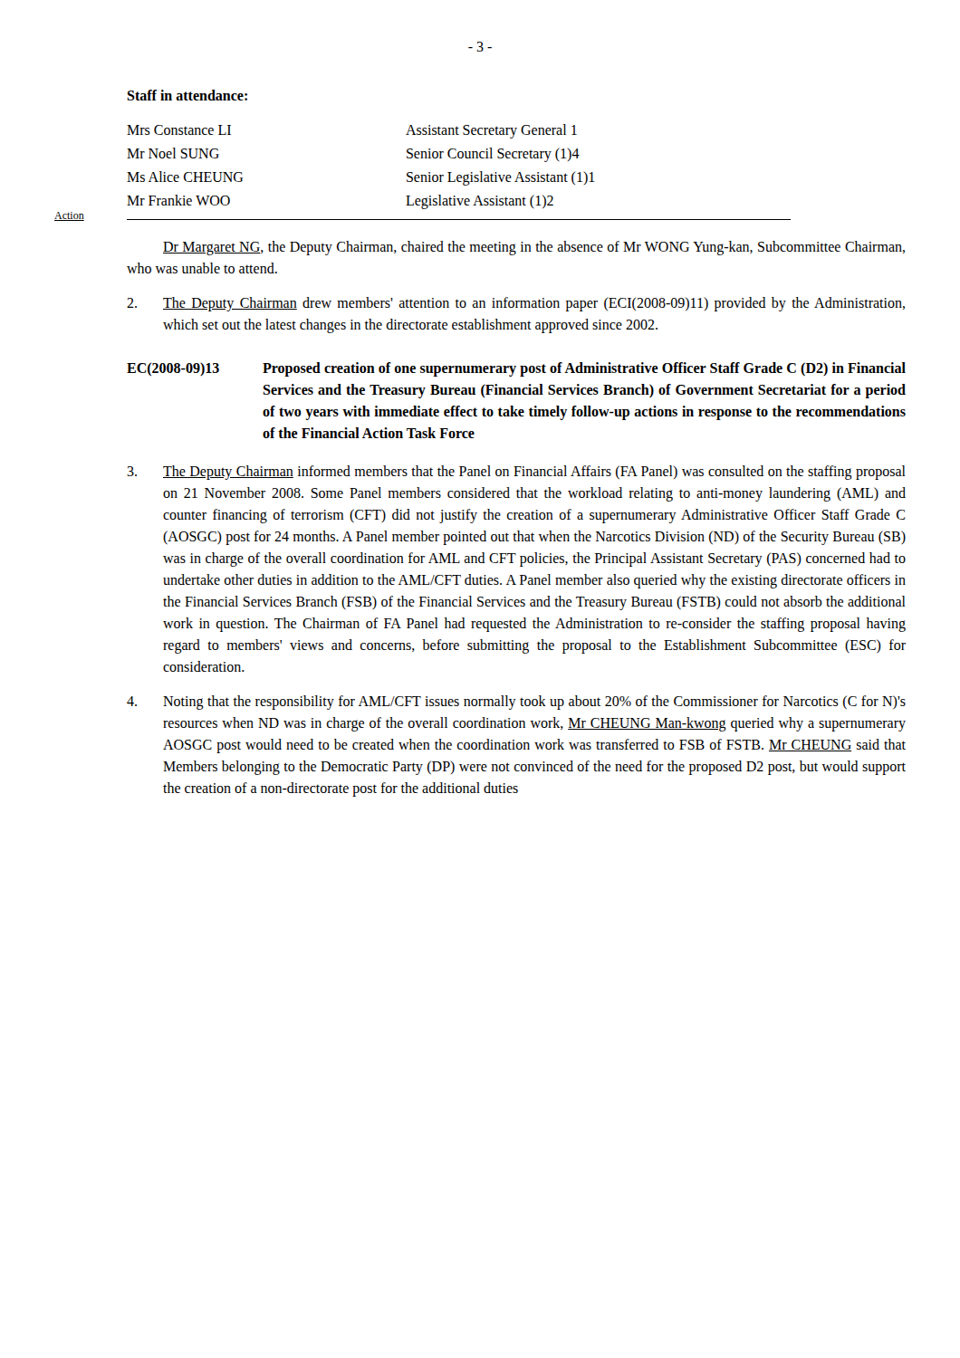- 3 -
Staff in attendance:
| Mrs Constance LI | Assistant Secretary General 1 |
| Mr Noel SUNG | Senior Council Secretary (1)4 |
| Ms Alice CHEUNG | Senior Legislative Assistant (1)1 |
| Mr Frankie WOO | Legislative Assistant (1)2 |
Action
Dr Margaret NG, the Deputy Chairman, chaired the meeting in the absence of Mr WONG Yung-kan, Subcommittee Chairman, who was unable to attend.
2.
The Deputy Chairman drew members' attention to an information paper (ECI(2008-09)11) provided by the Administration, which set out the latest changes in the directorate establishment approved since 2002.
EC(2008-09)13
Proposed creation of one supernumerary post of Administrative Officer Staff Grade C (D2) in Financial Services and the Treasury Bureau (Financial Services Branch) of Government Secretariat for a period of two years with immediate effect to take timely follow-up actions in response to the recommendations of the Financial Action Task Force
3.
The Deputy Chairman informed members that the Panel on Financial Affairs (FA Panel) was consulted on the staffing proposal on 21 November 2008. Some Panel members considered that the workload relating to anti-money laundering (AML) and counter financing of terrorism (CFT) did not justify the creation of a supernumerary Administrative Officer Staff Grade C (AOSGC) post for 24 months. A Panel member pointed out that when the Narcotics Division (ND) of the Security Bureau (SB) was in charge of the overall coordination for AML and CFT policies, the Principal Assistant Secretary (PAS) concerned had to undertake other duties in addition to the AML/CFT duties. A Panel member also queried why the existing directorate officers in the Financial Services Branch (FSB) of the Financial Services and the Treasury Bureau (FSTB) could not absorb the additional work in question. The Chairman of FA Panel had requested the Administration to re-consider the staffing proposal having regard to members' views and concerns, before submitting the proposal to the Establishment Subcommittee (ESC) for consideration.
4.
Noting that the responsibility for AML/CFT issues normally took up about 20% of the Commissioner for Narcotics (C for N)'s resources when ND was in charge of the overall coordination work, Mr CHEUNG Man-kwong queried why a supernumerary AOSGC post would need to be created when the coordination work was transferred to FSB of FSTB. Mr CHEUNG said that Members belonging to the Democratic Party (DP) were not convinced of the need for the proposed D2 post, but would support the creation of a non-directorate post for the additional duties